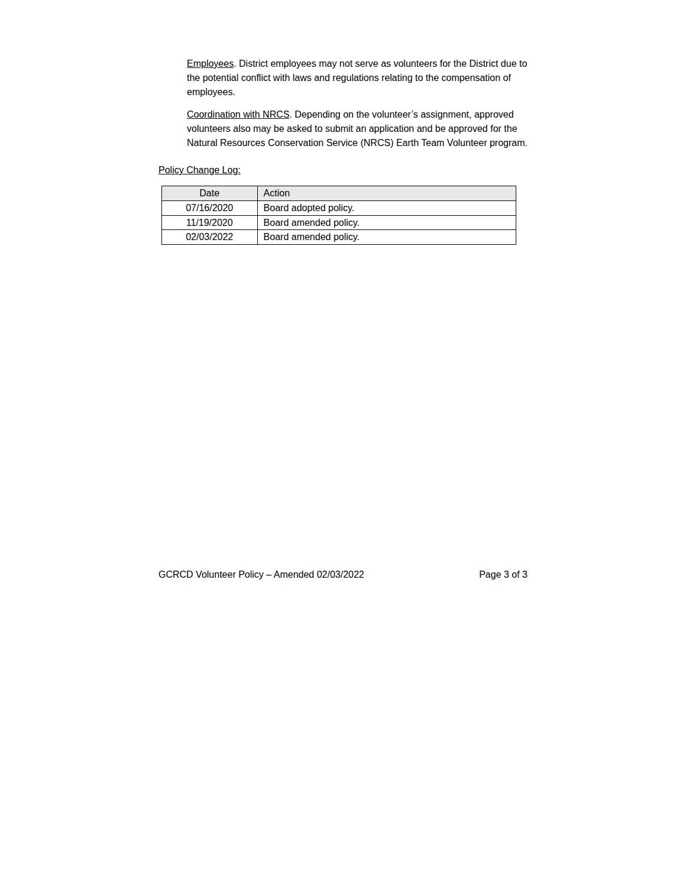Employees. District employees may not serve as volunteers for the District due to the potential conflict with laws and regulations relating to the compensation of employees.
Coordination with NRCS. Depending on the volunteer’s assignment, approved volunteers also may be asked to submit an application and be approved for the Natural Resources Conservation Service (NRCS) Earth Team Volunteer program.
Policy Change Log:
| Date | Action |
| --- | --- |
| 07/16/2020 | Board adopted policy. |
| 11/19/2020 | Board amended policy. |
| 02/03/2022 | Board amended policy. |
GCRCD Volunteer Policy – Amended 02/03/2022
Page 3 of 3